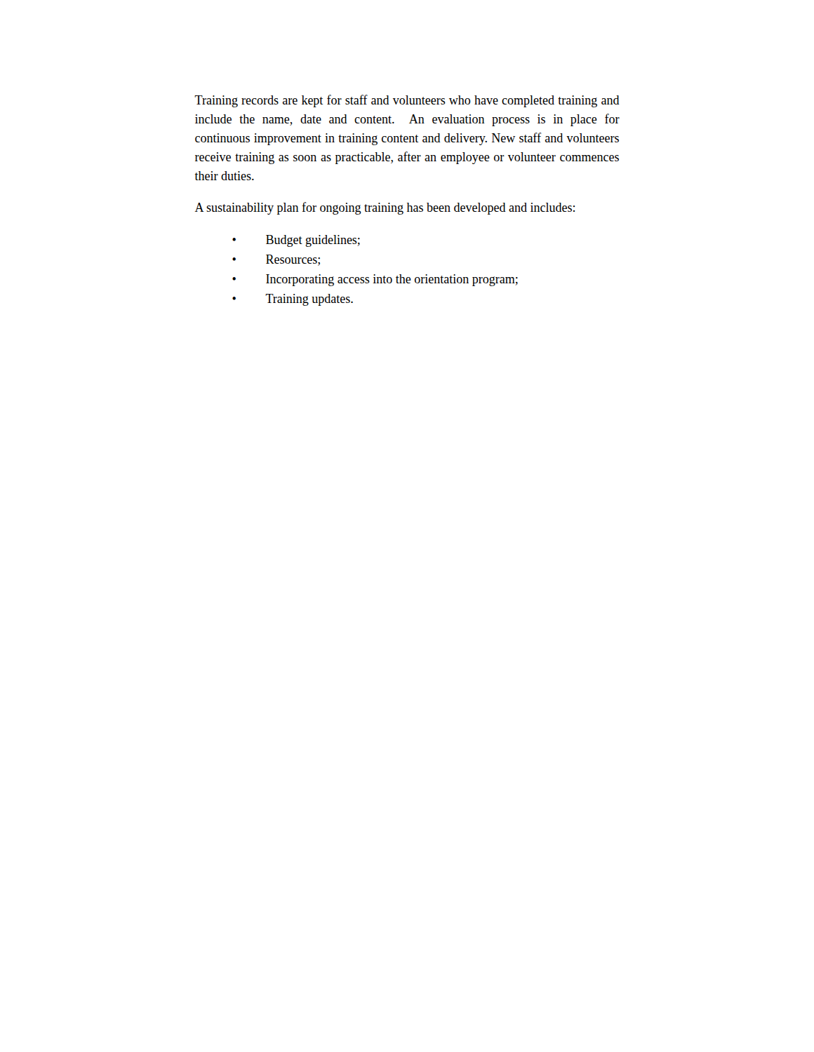Training records are kept for staff and volunteers who have completed training and include the name, date and content. An evaluation process is in place for continuous improvement in training content and delivery. New staff and volunteers receive training as soon as practicable, after an employee or volunteer commences their duties.
A sustainability plan for ongoing training has been developed and includes:
•Budget guidelines;
•Resources;
•Incorporating access into the orientation program;
•Training updates.